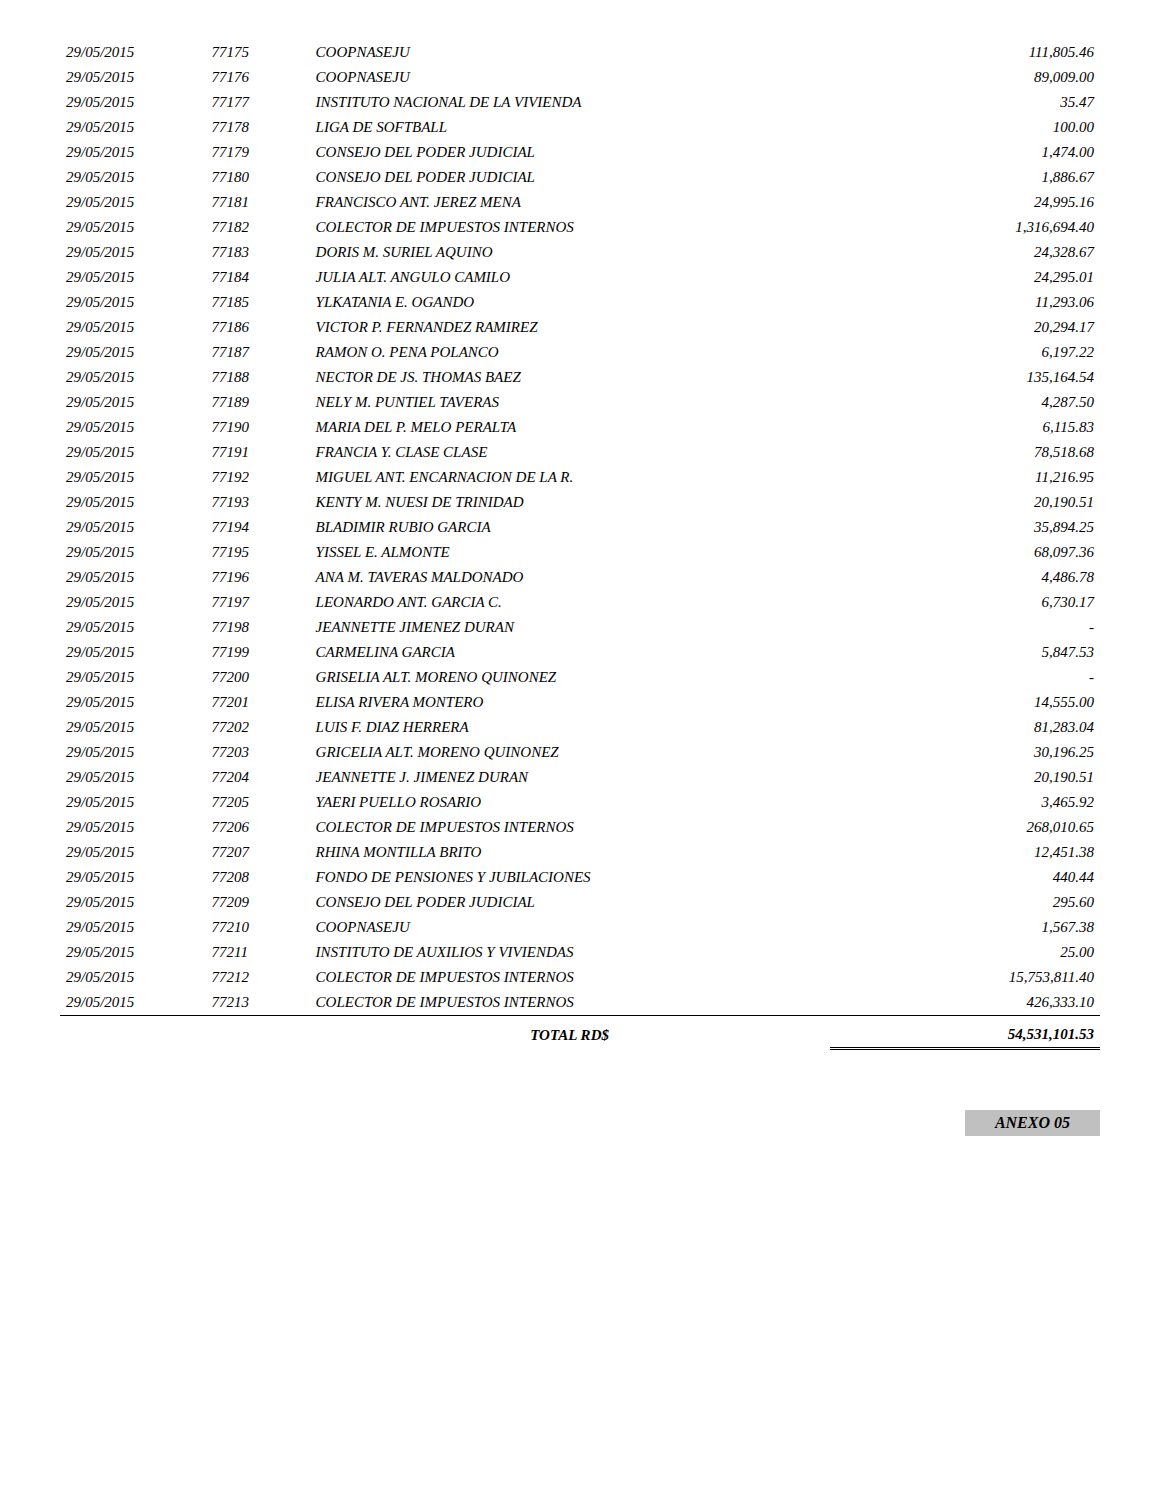| 29/05/2015 | 77175 | COOPNASEJU | 111,805.46 |
| 29/05/2015 | 77176 | COOPNASEJU | 89,009.00 |
| 29/05/2015 | 77177 | INSTITUTO NACIONAL DE LA VIVIENDA | 35.47 |
| 29/05/2015 | 77178 | LIGA DE SOFTBALL | 100.00 |
| 29/05/2015 | 77179 | CONSEJO DEL PODER JUDICIAL | 1,474.00 |
| 29/05/2015 | 77180 | CONSEJO DEL PODER JUDICIAL | 1,886.67 |
| 29/05/2015 | 77181 | FRANCISCO ANT. JEREZ MENA | 24,995.16 |
| 29/05/2015 | 77182 | COLECTOR DE IMPUESTOS INTERNOS | 1,316,694.40 |
| 29/05/2015 | 77183 | DORIS M. SURIEL AQUINO | 24,328.67 |
| 29/05/2015 | 77184 | JULIA ALT. ANGULO CAMILO | 24,295.01 |
| 29/05/2015 | 77185 | YLKATANIA E. OGANDO | 11,293.06 |
| 29/05/2015 | 77186 | VICTOR P. FERNANDEZ RAMIREZ | 20,294.17 |
| 29/05/2015 | 77187 | RAMON O. PENA POLANCO | 6,197.22 |
| 29/05/2015 | 77188 | NECTOR DE JS. THOMAS BAEZ | 135,164.54 |
| 29/05/2015 | 77189 | NELY M. PUNTIEL TAVERAS | 4,287.50 |
| 29/05/2015 | 77190 | MARIA DEL P. MELO PERALTA | 6,115.83 |
| 29/05/2015 | 77191 | FRANCIA Y. CLASE CLASE | 78,518.68 |
| 29/05/2015 | 77192 | MIGUEL ANT. ENCARNACION DE LA R. | 11,216.95 |
| 29/05/2015 | 77193 | KENTY M. NUESI DE TRINIDAD | 20,190.51 |
| 29/05/2015 | 77194 | BLADIMIR RUBIO GARCIA | 35,894.25 |
| 29/05/2015 | 77195 | YISSEL E. ALMONTE | 68,097.36 |
| 29/05/2015 | 77196 | ANA M. TAVERAS MALDONADO | 4,486.78 |
| 29/05/2015 | 77197 | LEONARDO ANT. GARCIA C. | 6,730.17 |
| 29/05/2015 | 77198 | JEANNETTE JIMENEZ DURAN | - |
| 29/05/2015 | 77199 | CARMELINA GARCIA | 5,847.53 |
| 29/05/2015 | 77200 | GRISELIA ALT. MORENO QUINONEZ | - |
| 29/05/2015 | 77201 | ELISA RIVERA MONTERO | 14,555.00 |
| 29/05/2015 | 77202 | LUIS F. DIAZ HERRERA | 81,283.04 |
| 29/05/2015 | 77203 | GRICELIA ALT. MORENO QUINONEZ | 30,196.25 |
| 29/05/2015 | 77204 | JEANNETTE J. JIMENEZ DURAN | 20,190.51 |
| 29/05/2015 | 77205 | YAERI PUELLO ROSARIO | 3,465.92 |
| 29/05/2015 | 77206 | COLECTOR DE IMPUESTOS INTERNOS | 268,010.65 |
| 29/05/2015 | 77207 | RHINA MONTILLA BRITO | 12,451.38 |
| 29/05/2015 | 77208 | FONDO DE PENSIONES Y JUBILACIONES | 440.44 |
| 29/05/2015 | 77209 | CONSEJO DEL PODER JUDICIAL | 295.60 |
| 29/05/2015 | 77210 | COOPNASEJU | 1,567.38 |
| 29/05/2015 | 77211 | INSTITUTO DE AUXILIOS Y VIVIENDAS | 25.00 |
| 29/05/2015 | 77212 | COLECTOR DE IMPUESTOS INTERNOS | 15,753,811.40 |
| 29/05/2015 | 77213 | COLECTOR DE IMPUESTOS INTERNOS | 426,333.10 |
| | | TOTAL RD$ | 54,531,101.53 |
ANEXO 05